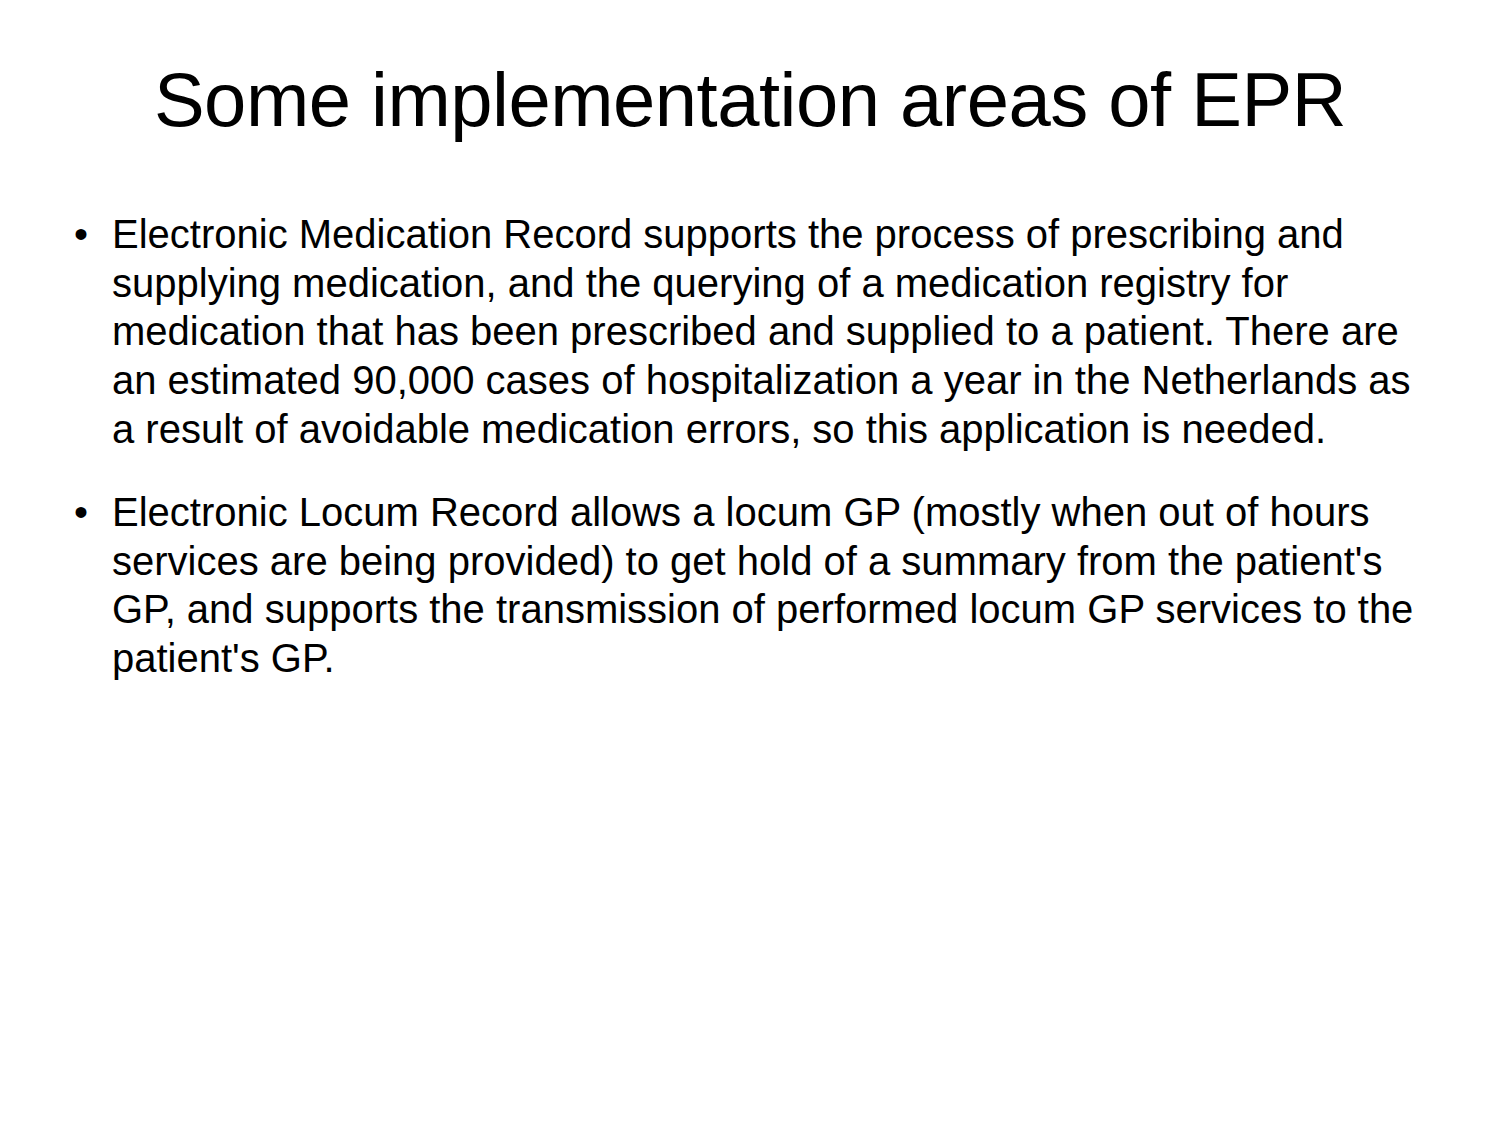Some implementation areas of EPR
Electronic Medication Record supports the process of prescribing and supplying medication, and the querying of a medication registry for medication that has been prescribed and supplied to a patient. There are an estimated 90,000 cases of hospitalization a year in the Netherlands as a result of avoidable medication errors, so this application is needed.
Electronic Locum Record allows a locum GP (mostly when out of hours services are being provided) to get hold of a summary from the patient's GP, and supports the transmission of performed locum GP services to the patient's GP.